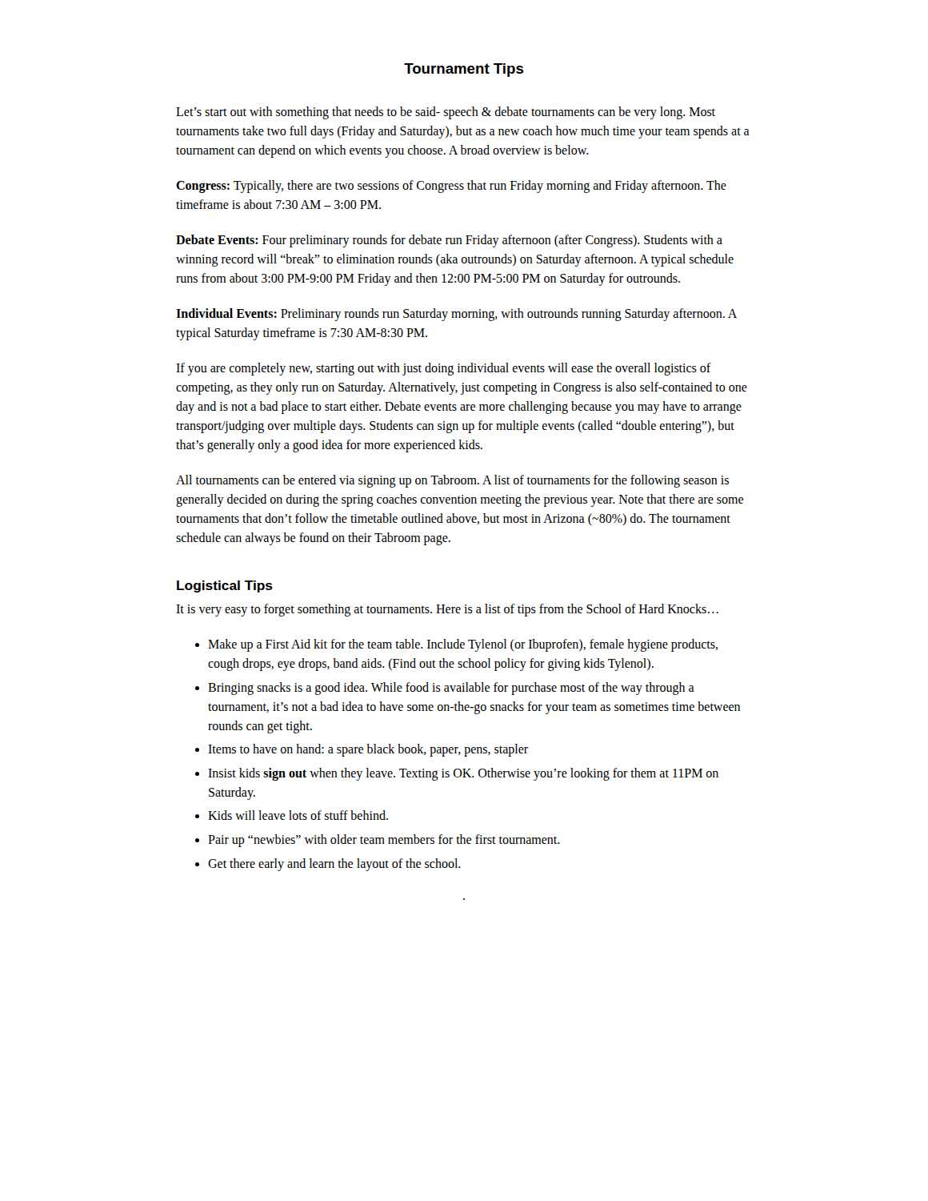Tournament Tips
Let’s start out with something that needs to be said- speech & debate tournaments can be very long. Most tournaments take two full days (Friday and Saturday), but as a new coach how much time your team spends at a tournament can depend on which events you choose. A broad overview is below.
Congress: Typically, there are two sessions of Congress that run Friday morning and Friday afternoon. The timeframe is about 7:30 AM – 3:00 PM.
Debate Events: Four preliminary rounds for debate run Friday afternoon (after Congress). Students with a winning record will “break” to elimination rounds (aka outrounds) on Saturday afternoon. A typical schedule runs from about 3:00 PM-9:00 PM Friday and then 12:00 PM-5:00 PM on Saturday for outrounds.
Individual Events: Preliminary rounds run Saturday morning, with outrounds running Saturday afternoon. A typical Saturday timeframe is 7:30 AM-8:30 PM.
If you are completely new, starting out with just doing individual events will ease the overall logistics of competing, as they only run on Saturday. Alternatively, just competing in Congress is also self-contained to one day and is not a bad place to start either. Debate events are more challenging because you may have to arrange transport/judging over multiple days. Students can sign up for multiple events (called “double entering”), but that’s generally only a good idea for more experienced kids.
All tournaments can be entered via signing up on Tabroom. A list of tournaments for the following season is generally decided on during the spring coaches convention meeting the previous year. Note that there are some tournaments that don’t follow the timetable outlined above, but most in Arizona (~80%) do. The tournament schedule can always be found on their Tabroom page.
Logistical Tips
It is very easy to forget something at tournaments. Here is a list of tips from the School of Hard Knocks…
Make up a First Aid kit for the team table. Include Tylenol (or Ibuprofen), female hygiene products, cough drops, eye drops, band aids. (Find out the school policy for giving kids Tylenol).
Bringing snacks is a good idea. While food is available for purchase most of the way through a tournament, it’s not a bad idea to have some on-the-go snacks for your team as sometimes time between rounds can get tight.
Items to have on hand: a spare black book, paper, pens, stapler
Insist kids sign out when they leave. Texting is OK. Otherwise you’re looking for them at 11PM on Saturday.
Kids will leave lots of stuff behind.
Pair up “newbies” with older team members for the first tournament.
Get there early and learn the layout of the school.
.